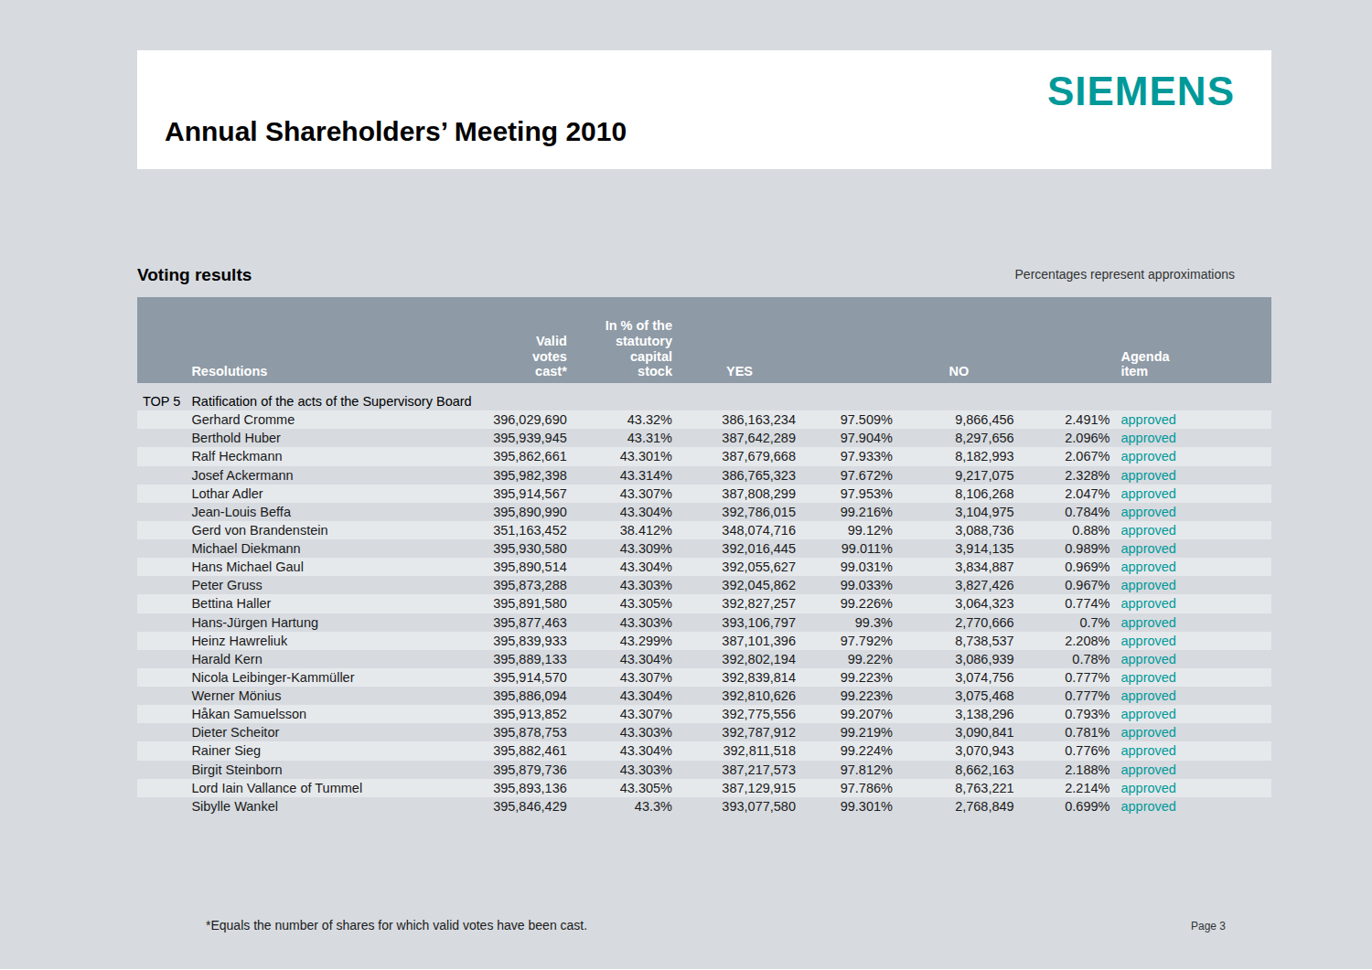SIEMENS
Annual Shareholders’ Meeting 2010
Voting results
Percentages represent approximations
| | Resolutions | Valid votes cast* | In % of the statutory capital stock | YES | | NO | | Agenda item | |
| --- | --- | --- | --- | --- | --- | --- | --- | --- | --- |
| TOP 5 | Ratification of the acts of the Supervisory Board |
| | Gerhard Cromme | 396,029,690 | 43.32% | 386,163,234 | 97.509% | 9,866,456 | 2.491% | approved | |
| | Berthold Huber | 395,939,945 | 43.31% | 387,642,289 | 97.904% | 8,297,656 | 2.096% | approved | |
| | Ralf Heckmann | 395,862,661 | 43.301% | 387,679,668 | 97.933% | 8,182,993 | 2.067% | approved | |
| | Josef Ackermann | 395,982,398 | 43.314% | 386,765,323 | 97.672% | 9,217,075 | 2.328% | approved | |
| | Lothar Adler | 395,914,567 | 43.307% | 387,808,299 | 97.953% | 8,106,268 | 2.047% | approved | |
| | Jean-Louis Beffa | 395,890,990 | 43.304% | 392,786,015 | 99.216% | 3,104,975 | 0.784% | approved | |
| | Gerd von Brandenstein | 351,163,452 | 38.412% | 348,074,716 | 99.12% | 3,088,736 | 0.88% | approved | |
| | Michael Diekmann | 395,930,580 | 43.309% | 392,016,445 | 99.011% | 3,914,135 | 0.989% | approved | |
| | Hans Michael Gaul | 395,890,514 | 43.304% | 392,055,627 | 99.031% | 3,834,887 | 0.969% | approved | |
| | Peter Gruss | 395,873,288 | 43.303% | 392,045,862 | 99.033% | 3,827,426 | 0.967% | approved | |
| | Bettina Haller | 395,891,580 | 43.305% | 392,827,257 | 99.226% | 3,064,323 | 0.774% | approved | |
| | Hans-Jürgen Hartung | 395,877,463 | 43.303% | 393,106,797 | 99.3% | 2,770,666 | 0.7% | approved | |
| | Heinz Hawreliuk | 395,839,933 | 43.299% | 387,101,396 | 97.792% | 8,738,537 | 2.208% | approved | |
| | Harald Kern | 395,889,133 | 43.304% | 392,802,194 | 99.22% | 3,086,939 | 0.78% | approved | |
| | Nicola Leibinger-Kammüller | 395,914,570 | 43.307% | 392,839,814 | 99.223% | 3,074,756 | 0.777% | approved | |
| | Werner Mönius | 395,886,094 | 43.304% | 392,810,626 | 99.223% | 3,075,468 | 0.777% | approved | |
| | Håkan Samuelsson | 395,913,852 | 43.307% | 392,775,556 | 99.207% | 3,138,296 | 0.793% | approved | |
| | Dieter Scheitor | 395,878,753 | 43.303% | 392,787,912 | 99.219% | 3,090,841 | 0.781% | approved | |
| | Rainer Sieg | 395,882,461 | 43.304% | 392,811,518 | 99.224% | 3,070,943 | 0.776% | approved | |
| | Birgit Steinborn | 395,879,736 | 43.303% | 387,217,573 | 97.812% | 8,662,163 | 2.188% | approved | |
| | Lord Iain Vallance of Tummel | 395,893,136 | 43.305% | 387,129,915 | 97.786% | 8,763,221 | 2.214% | approved | |
| | Sibylle Wankel | 395,846,429 | 43.3% | 393,077,580 | 99.301% | 2,768,849 | 0.699% | approved | |
*Equals the number of shares for which valid votes have been cast.
Page 3